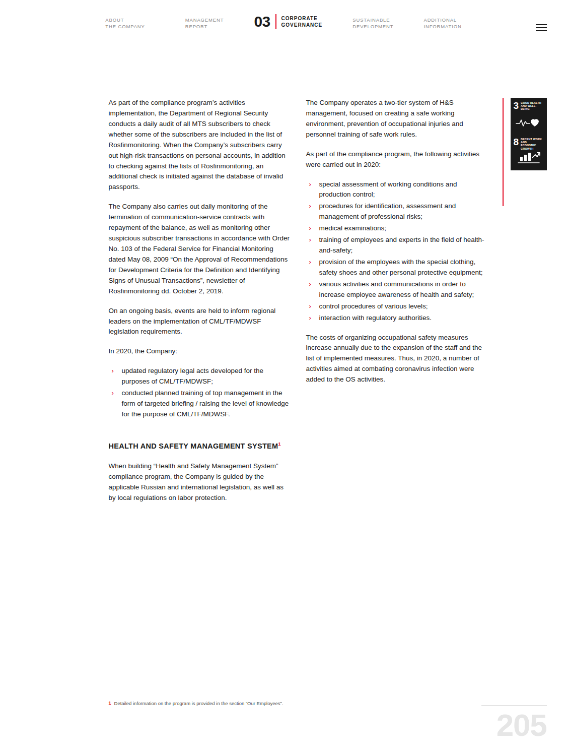ABOUT THE COMPANY MANAGEMENT REPORT
03
CORPORATE
GOVERNANCE
SUSTAINABLE DEVELOPMENT ADDITIONAL INFORMATION
As part of the compliance program’s activities implementation, the Department of Regional Security conducts a daily audit of all MTS subscribers to check whether some of the subscribers are included in the list of Rosfinmonitoring. When the Company’s subscribers carry out high-risk transactions on personal accounts, in addition to checking against the lists of Rosfinmonitoring, an additional check is initiated against the database of invalid passports.
The Company also carries out daily monitoring of the termination of communication-service contracts with repayment of the balance, as well as monitoring other suspicious subscriber transactions in accordance with Order No. 103 of the Federal Service for Financial Monitoring dated May 08, 2009 “On the Approval of Recommendations for Development Criteria for the Definition and Identifying Signs of Unusual Transactions”, newsletter of Rosfinmonitoring dd. October 2, 2019.
On an ongoing basis, events are held to inform regional leaders on the implementation of CML/TF/MDWSF legislation requirements.
In 2020, the Company:
updated regulatory legal acts developed for the purposes of CML/TF/MDWSF;
conducted planned training of top management in the form of targeted briefing / raising the level of knowledge for the purpose of CML/TF/MDWSF.
HEALTH AND SAFETY MANAGEMENT SYSTEM1
When building “Health and Safety Management System” compliance program, the Company is guided by the applicable Russian and international legislation, as well as by local regulations on labor protection.
The Company operates a two-tier system of H&S management, focused on creating a safe working environment, prevention of occupational injuries and personnel training of safe work rules.
As part of the compliance program, the following activities were carried out in 2020:
special assessment of working conditions and production control;
procedures for identification, assessment and management of professional risks;
medical examinations;
training of employees and experts in the field of health-and-safety;
provision of the employees with the special clothing, safety shoes and other personal protective equipment;
various activities and communications in order to increase employee awareness of health and safety;
control procedures of various levels;
interaction with regulatory authorities.
The costs of organizing occupational safety measures increase annually due to the expansion of the staff and the list of implemented measures. Thus, in 2020, a number of activities aimed at combating coronavirus infection were added to the OS activities.
3
GOOD HEALTH
AND WELL-BEING
8
DECENT WORK AND
ECONOMIC GROWTH
1 Detailed information on the program is provided in the section “Our Employees”.
205